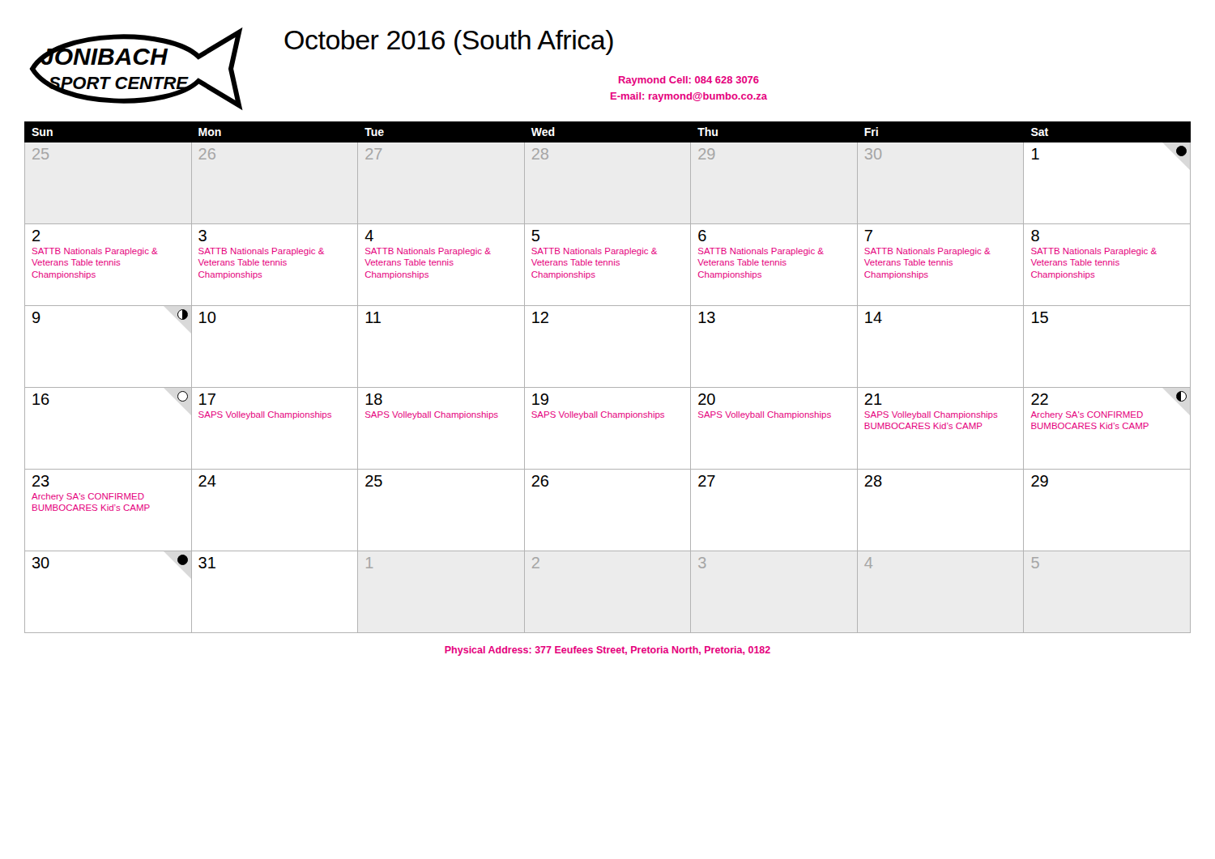JONIBACH SPORT CENTRE
October 2016 (South Africa)
Raymond Cell: 084 628 3076
E-mail: raymond@bumbo.co.za
| Sun | Mon | Tue | Wed | Thu | Fri | Sat |
| --- | --- | --- | --- | --- | --- | --- |
| 25 | 26 | 27 | 28 | 29 | 30 | 1 |
| 2 SATTB Nationals Paraplegic & Veterans Table tennis Championships | 3 SATTB Nationals Paraplegic & Veterans Table tennis Championships | 4 SATTB Nationals Paraplegic & Veterans Table tennis Championships | 5 SATTB Nationals Paraplegic & Veterans Table tennis Championships | 6 SATTB Nationals Paraplegic & Veterans Table tennis Championships | 7 SATTB Nationals Paraplegic & Veterans Table tennis Championships | 8 SATTB Nationals Paraplegic & Veterans Table tennis Championships |
| 9 | 10 | 11 | 12 | 13 | 14 | 15 |
| 16 | 17 SAPS Volleyball Championships | 18 SAPS Volleyball Championships | 19 SAPS Volleyball Championships | 20 SAPS Volleyball Championships | 21 SAPS Volleyball Championships BUMBOCARES Kid’s CAMP | 22 Archery SA's CONFIRMED BUMBOCARES Kid’s CAMP |
| 23 Archery SA's CONFIRMED BUMBOCARES Kid’s CAMP | 24 | 25 | 26 | 27 | 28 | 29 |
| 30 | 31 | 1 | 2 | 3 | 4 | 5 |
Physical Address: 377 Eeufees Street, Pretoria North, Pretoria, 0182